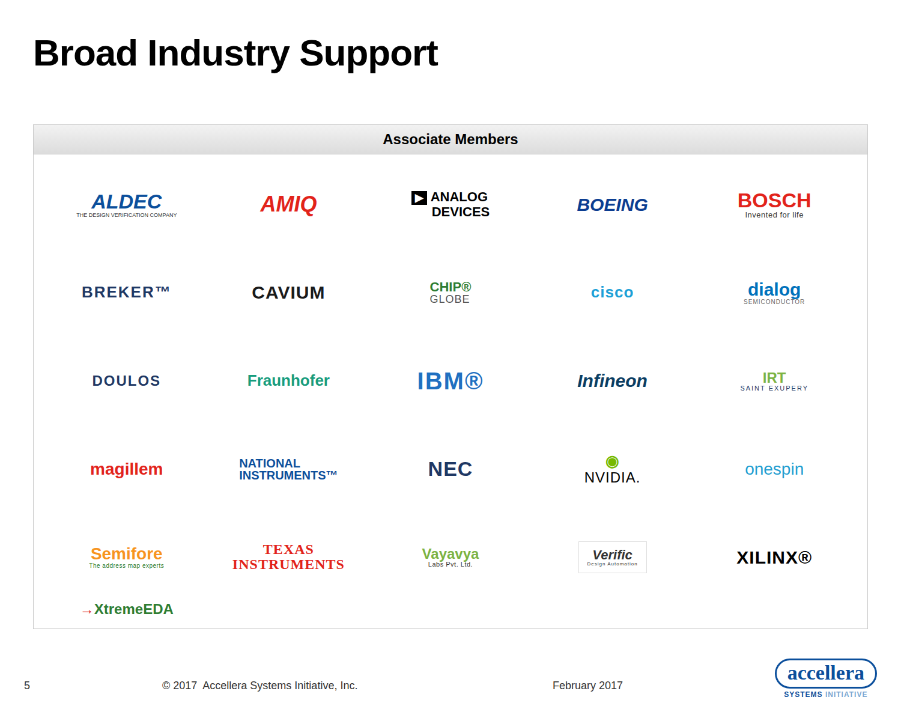Broad Industry Support
Associate Members
ALDECTHE DESIGN VERIFICATION COMPANY
AMIQ
▶ANALOG
DEVICES
BOEING
BOSCHInvented for life
BREKER™
CAVIUM
CHIP®GLOBE
cisco
dialogSEMICONDUCTOR
DOULOS
Fraunhofer
IBM®
Infineon
IRTSAINT EXUPERY
magillem
NATIONAL
INSTRUMENTS™
NEC
◉NVIDIA.
onespin
SemiforeThe address map experts
TEXAS
INSTRUMENTS
VayavyaLabs Pvt. Ltd.
VerificDesign Automation
XILINX®
→XtremeEDA
5
© 2017 Accellera Systems Initiative, Inc.
February 2017
accellera SYSTEMS INITIATIVE